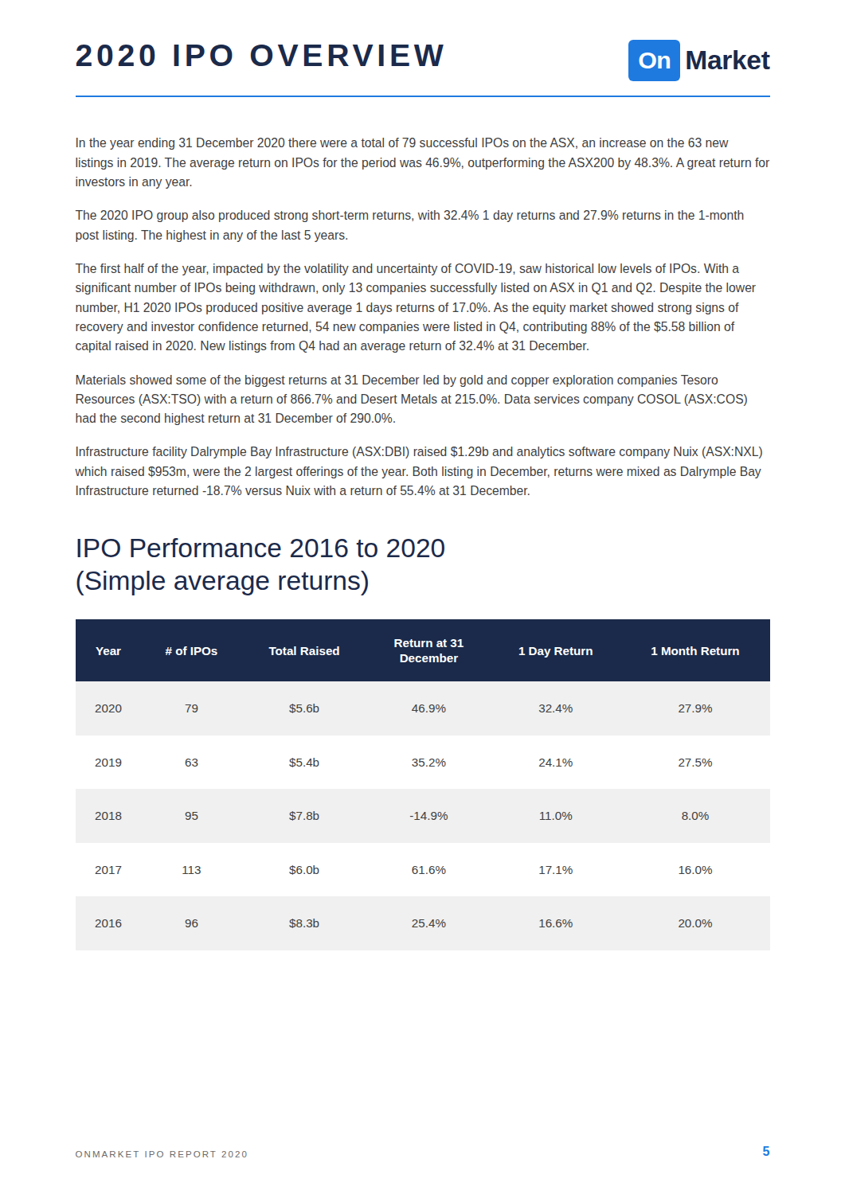2020 IPO Overview
On Market
In the year ending 31 December 2020 there were a total of 79 successful IPOs on the ASX, an increase on the 63 new listings in 2019. The average return on IPOs for the period was 46.9%, outperforming the ASX200 by 48.3%. A great return for investors in any year.
The 2020 IPO group also produced strong short-term returns, with 32.4% 1 day returns and 27.9% returns in the 1-month post listing. The highest in any of the last 5 years.
The first half of the year, impacted by the volatility and uncertainty of COVID-19, saw historical low levels of IPOs. With a significant number of IPOs being withdrawn, only 13 companies successfully listed on ASX in Q1 and Q2. Despite the lower number, H1 2020 IPOs produced positive average 1 days returns of 17.0%. As the equity market showed strong signs of recovery and investor confidence returned, 54 new companies were listed in Q4, contributing 88% of the $5.58 billion of capital raised in 2020. New listings from Q4 had an average return of 32.4% at 31 December.
Materials showed some of the biggest returns at 31 December led by gold and copper exploration companies Tesoro Resources (ASX:TSO) with a return of 866.7% and Desert Metals at 215.0%. Data services company COSOL (ASX:COS) had the second highest return at 31 December of 290.0%.
Infrastructure facility Dalrymple Bay Infrastructure (ASX:DBI) raised $1.29b and analytics software company Nuix (ASX:NXL) which raised $953m, were the 2 largest offerings of the year. Both listing in December, returns were mixed as Dalrymple Bay Infrastructure returned -18.7% versus Nuix with a return of 55.4% at 31 December.
IPO Performance 2016 to 2020
(Simple average returns)
| Year | # of IPOs | Total Raised | Return at 31 December | 1 Day Return | 1 Month Return |
| --- | --- | --- | --- | --- | --- |
| 2020 | 79 | $5.6b | 46.9% | 32.4% | 27.9% |
| 2019 | 63 | $5.4b | 35.2% | 24.1% | 27.5% |
| 2018 | 95 | $7.8b | -14.9% | 11.0% | 8.0% |
| 2017 | 113 | $6.0b | 61.6% | 17.1% | 16.0% |
| 2016 | 96 | $8.3b | 25.4% | 16.6% | 20.0% |
OnMarket IPO Report 2020 5